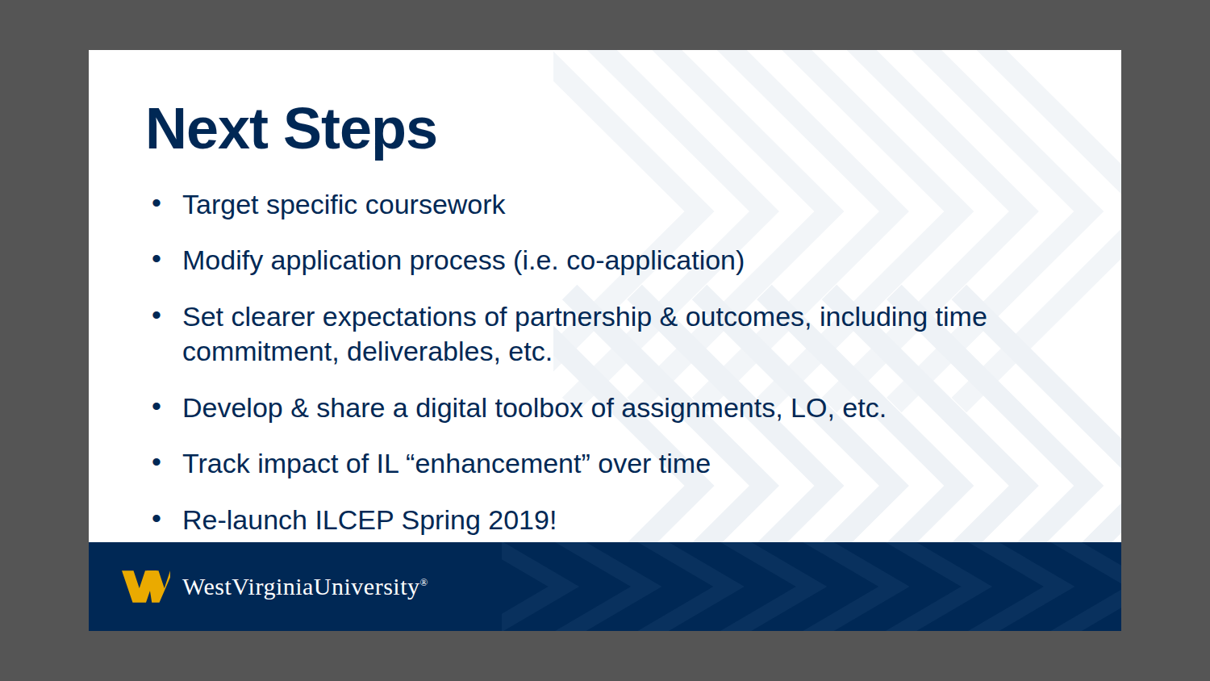Next Steps
Target specific coursework
Modify application process (i.e. co-application)
Set clearer expectations of partnership & outcomes, including time commitment, deliverables, etc.
Develop & share a digital toolbox of assignments, LO, etc.
Track impact of IL “enhancement” over time
Re-launch ILCEP Spring 2019!
WestVirginiaUniversity®